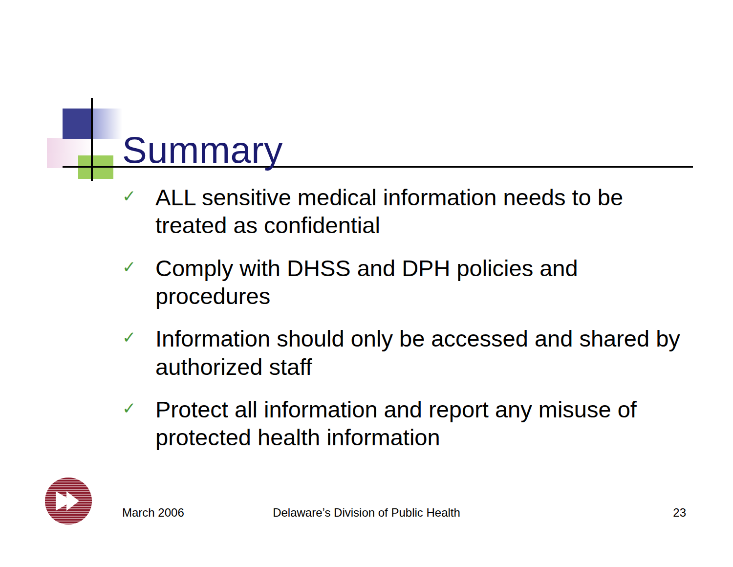Summary
ALL sensitive medical information needs to be treated as confidential
Comply with DHSS and DPH policies and procedures
Information should only be accessed and shared by authorized staff
Protect all information and report any misuse of protected health information
March 2006
Delaware’s Division of Public Health
23